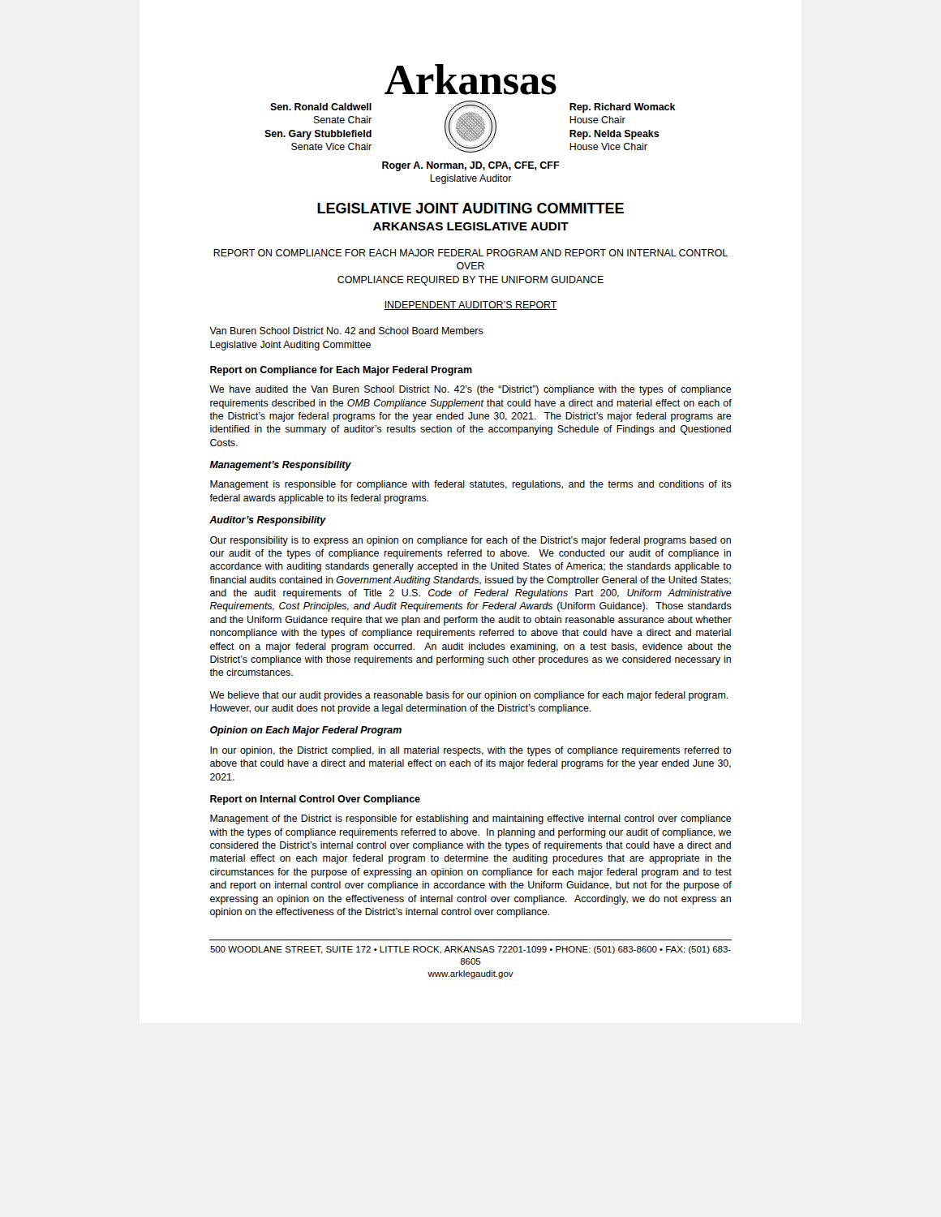Arkansas
| Sen. Ronald Caldwell Senate Chair Sen. Gary Stubblefield Senate Vice Chair | | Rep. Richard Womack House Chair Rep. Nelda Speaks House Vice Chair |
Roger A. Norman, JD, CPA, CFE, CFF
Legislative Auditor
LEGISLATIVE JOINT AUDITING COMMITTEE
ARKANSAS LEGISLATIVE AUDIT
REPORT ON COMPLIANCE FOR EACH MAJOR FEDERAL PROGRAM AND REPORT ON INTERNAL CONTROL OVER
COMPLIANCE REQUIRED BY THE UNIFORM GUIDANCE
INDEPENDENT AUDITOR’S REPORT
Van Buren School District No. 42 and School Board Members
Legislative Joint Auditing Committee
Report on Compliance for Each Major Federal Program
We have audited the Van Buren School District No. 42’s (the “District”) compliance with the types of compliance requirements described in the OMB Compliance Supplement that could have a direct and material effect on each of the District’s major federal programs for the year ended June 30, 2021. The District’s major federal programs are identified in the summary of auditor’s results section of the accompanying Schedule of Findings and Questioned Costs.
Management’s Responsibility
Management is responsible for compliance with federal statutes, regulations, and the terms and conditions of its federal awards applicable to its federal programs.
Auditor’s Responsibility
Our responsibility is to express an opinion on compliance for each of the District’s major federal programs based on our audit of the types of compliance requirements referred to above. We conducted our audit of compliance in accordance with auditing standards generally accepted in the United States of America; the standards applicable to financial audits contained in Government Auditing Standards, issued by the Comptroller General of the United States; and the audit requirements of Title 2 U.S. Code of Federal Regulations Part 200, Uniform Administrative Requirements, Cost Principles, and Audit Requirements for Federal Awards (Uniform Guidance). Those standards and the Uniform Guidance require that we plan and perform the audit to obtain reasonable assurance about whether noncompliance with the types of compliance requirements referred to above that could have a direct and material effect on a major federal program occurred. An audit includes examining, on a test basis, evidence about the District’s compliance with those requirements and performing such other procedures as we considered necessary in the circumstances.
We believe that our audit provides a reasonable basis for our opinion on compliance for each major federal program. However, our audit does not provide a legal determination of the District’s compliance.
Opinion on Each Major Federal Program
In our opinion, the District complied, in all material respects, with the types of compliance requirements referred to above that could have a direct and material effect on each of its major federal programs for the year ended June 30, 2021.
Report on Internal Control Over Compliance
Management of the District is responsible for establishing and maintaining effective internal control over compliance with the types of compliance requirements referred to above. In planning and performing our audit of compliance, we considered the District’s internal control over compliance with the types of requirements that could have a direct and material effect on each major federal program to determine the auditing procedures that are appropriate in the circumstances for the purpose of expressing an opinion on compliance for each major federal program and to test and report on internal control over compliance in accordance with the Uniform Guidance, but not for the purpose of expressing an opinion on the effectiveness of internal control over compliance. Accordingly, we do not express an opinion on the effectiveness of the District’s internal control over compliance.
500 WOODLANE STREET, SUITE 172 • LITTLE ROCK, ARKANSAS 72201-1099 • PHONE: (501) 683-8600 • FAX: (501) 683-8605
www.arklegaudit.gov